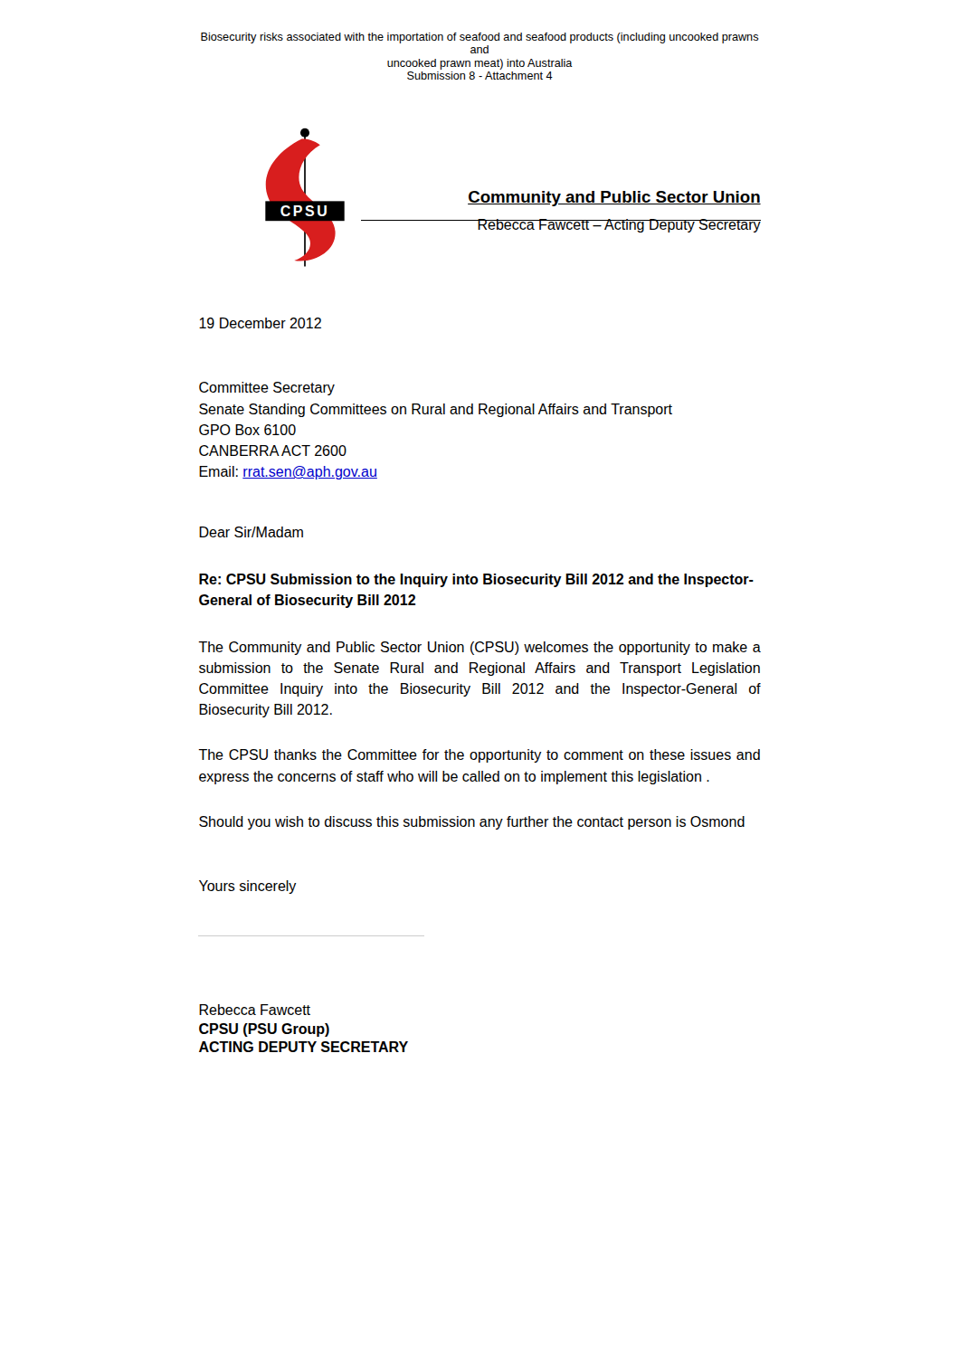Biosecurity risks associated with the importation of seafood and seafood products (including uncooked prawns and uncooked prawn meat) into Australia Submission 8 - Attachment 4
CPSU
Community and Public Sector Union
Rebecca Fawcett – Acting Deputy Secretary
19 December 2012
Committee Secretary
Senate Standing Committees on Rural and Regional Affairs and Transport
GPO Box 6100
CANBERRA ACT 2600
Email: rrat.sen@aph.gov.au
Dear Sir/Madam
Re: CPSU Submission to the Inquiry into Biosecurity Bill 2012 and the Inspector-General of Biosecurity Bill 2012
The Community and Public Sector Union (CPSU) welcomes the opportunity to make a submission to the Senate Rural and Regional Affairs and Transport Legislation Committee Inquiry into the Biosecurity Bill 2012 and the Inspector-General of Biosecurity Bill 2012.
The CPSU thanks the Committee for the opportunity to comment on these issues and express the concerns of staff who will be called on to implement this legislation .
Should you wish to discuss this submission any further the contact person is Osmond
Yours sincerely
Rebecca Fawcett
CPSU (PSU Group)
ACTING DEPUTY SECRETARY